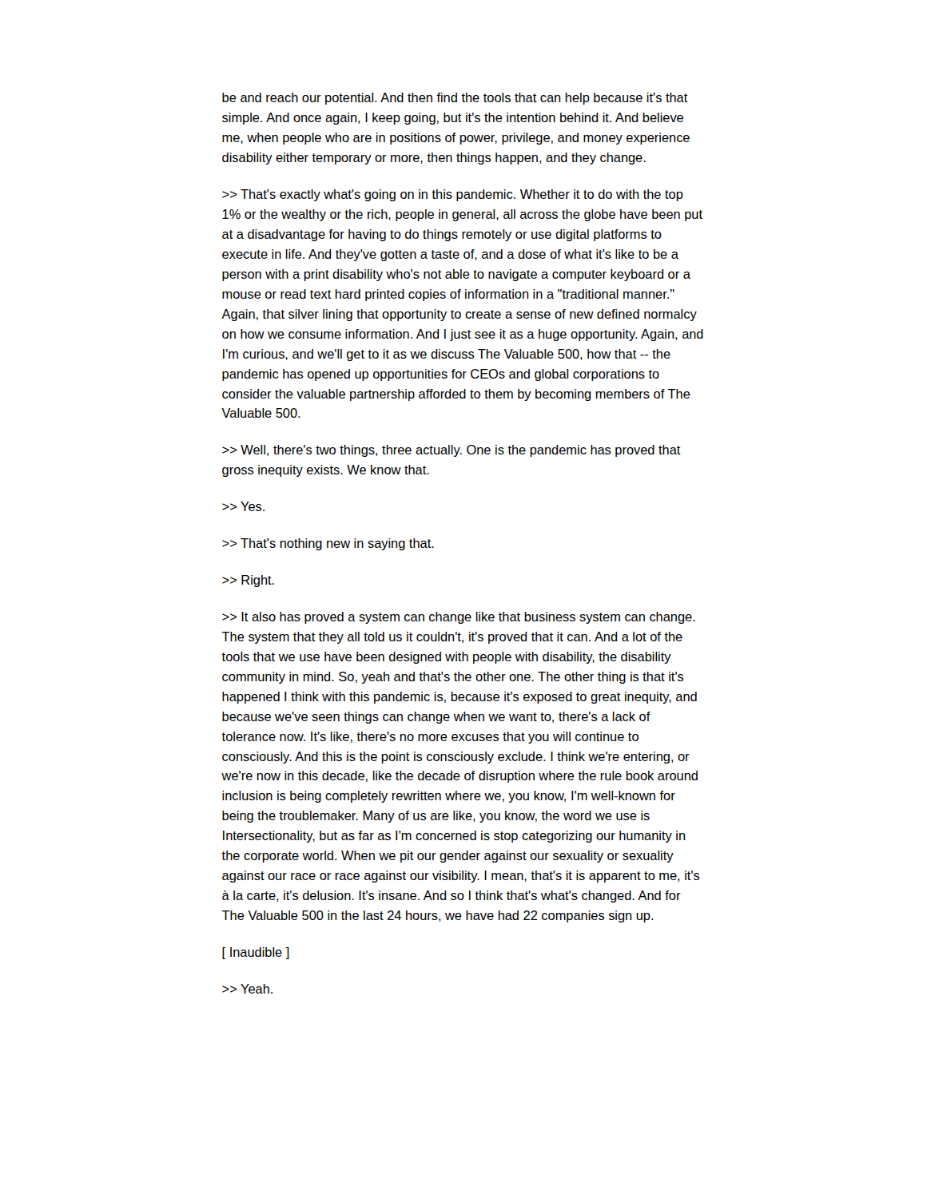be and reach our potential. And then find the tools that can help because it's that simple. And once again, I keep going, but it's the intention behind it. And believe me, when people who are in positions of power, privilege, and money experience disability either temporary or more, then things happen, and they change.
>> That's exactly what's going on in this pandemic. Whether it to do with the top 1% or the wealthy or the rich, people in general, all across the globe have been put at a disadvantage for having to do things remotely or use digital platforms to execute in life. And they've gotten a taste of, and a dose of what it's like to be a person with a print disability who's not able to navigate a computer keyboard or a mouse or read text hard printed copies of information in a "traditional manner." Again, that silver lining that opportunity to create a sense of new defined normalcy on how we consume information. And I just see it as a huge opportunity. Again, and I'm curious, and we'll get to it as we discuss The Valuable 500, how that -- the pandemic has opened up opportunities for CEOs and global corporations to consider the valuable partnership afforded to them by becoming members of The Valuable 500.
>> Well, there's two things, three actually. One is the pandemic has proved that gross inequity exists. We know that.
>> Yes.
>> That's nothing new in saying that.
>> Right.
>> It also has proved a system can change like that business system can change. The system that they all told us it couldn't, it's proved that it can. And a lot of the tools that we use have been designed with people with disability, the disability community in mind. So, yeah and that's the other one. The other thing is that it's happened I think with this pandemic is, because it's exposed to great inequity, and because we've seen things can change when we want to, there's a lack of tolerance now. It's like, there's no more excuses that you will continue to consciously. And this is the point is consciously exclude. I think we're entering, or we're now in this decade, like the decade of disruption where the rule book around inclusion is being completely rewritten where we, you know, I'm well-known for being the troublemaker. Many of us are like, you know, the word we use is Intersectionality, but as far as I'm concerned is stop categorizing our humanity in the corporate world. When we pit our gender against our sexuality or sexuality against our race or race against our visibility. I mean, that's it is apparent to me, it's à la carte, it's delusion. It's insane. And so I think that's what's changed. And for The Valuable 500 in the last 24 hours, we have had 22 companies sign up.
[ Inaudible ]
>> Yeah.